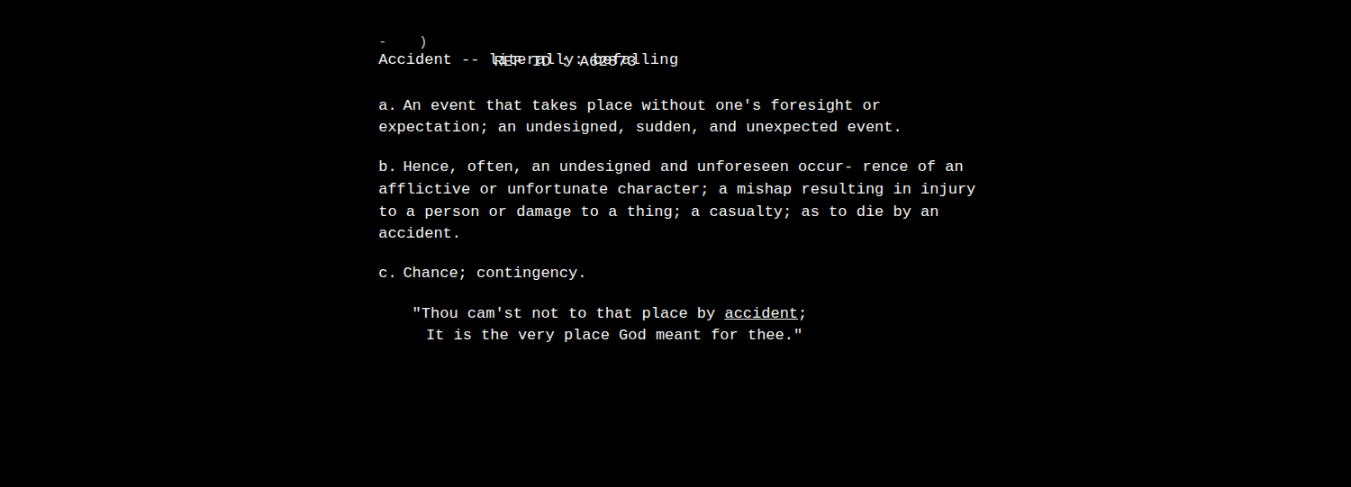- )
Accident -- literally: befalling REF ID : A62873
a. An event that takes place without one's foresight or expectation; an undesigned, sudden, and unexpected event.
b. Hence, often, an undesigned and unforeseen occur- rence of an afflictive or unfortunate character; a mishap resulting in injury to a person or damage to a thing; a casualty; as to die by an accident.
c. Chance; contingency.
"Thou cam'st not to that place by accident; It is the very place God meant for thee."